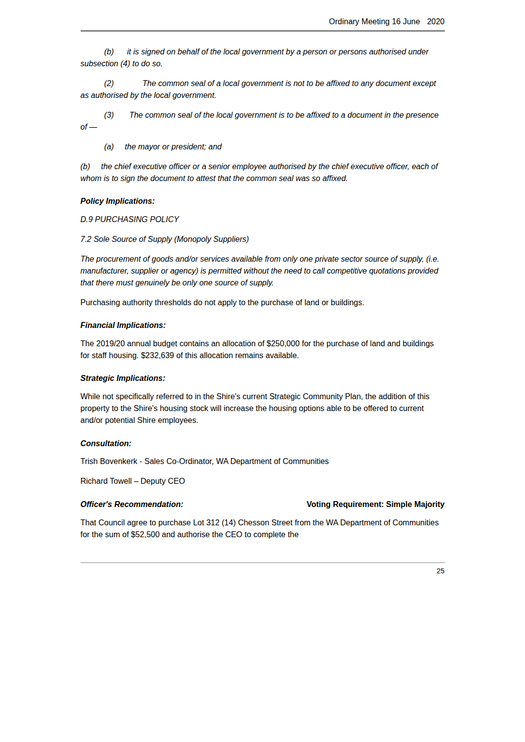Ordinary Meeting 16 June 2020
(b) it is signed on behalf of the local government by a person or persons authorised under subsection (4) to do so.
(2) The common seal of a local government is not to be affixed to any document except as authorised by the local government.
(3) The common seal of the local government is to be affixed to a document in the presence of —
(a) the mayor or president; and
(b) the chief executive officer or a senior employee authorised by the chief executive officer, each of whom is to sign the document to attest that the common seal was so affixed.
Policy Implications:
D.9 PURCHASING POLICY
7.2 Sole Source of Supply (Monopoly Suppliers)
The procurement of goods and/or services available from only one private sector source of supply, (i.e. manufacturer, supplier or agency) is permitted without the need to call competitive quotations provided that there must genuinely be only one source of supply.
Purchasing authority thresholds do not apply to the purchase of land or buildings.
Financial Implications:
The 2019/20 annual budget contains an allocation of $250,000 for the purchase of land and buildings for staff housing. $232,639 of this allocation remains available.
Strategic Implications:
While not specifically referred to in the Shire's current Strategic Community Plan, the addition of this property to the Shire's housing stock will increase the housing options able to be offered to current and/or potential Shire employees.
Consultation:
Trish Bovenkerk - Sales Co-Ordinator, WA Department of Communities
Richard Towell – Deputy CEO
Officer's Recommendation: Voting Requirement: Simple Majority
That Council agree to purchase Lot 312 (14) Chesson Street from the WA Department of Communities for the sum of $52,500 and authorise the CEO to complete the
25